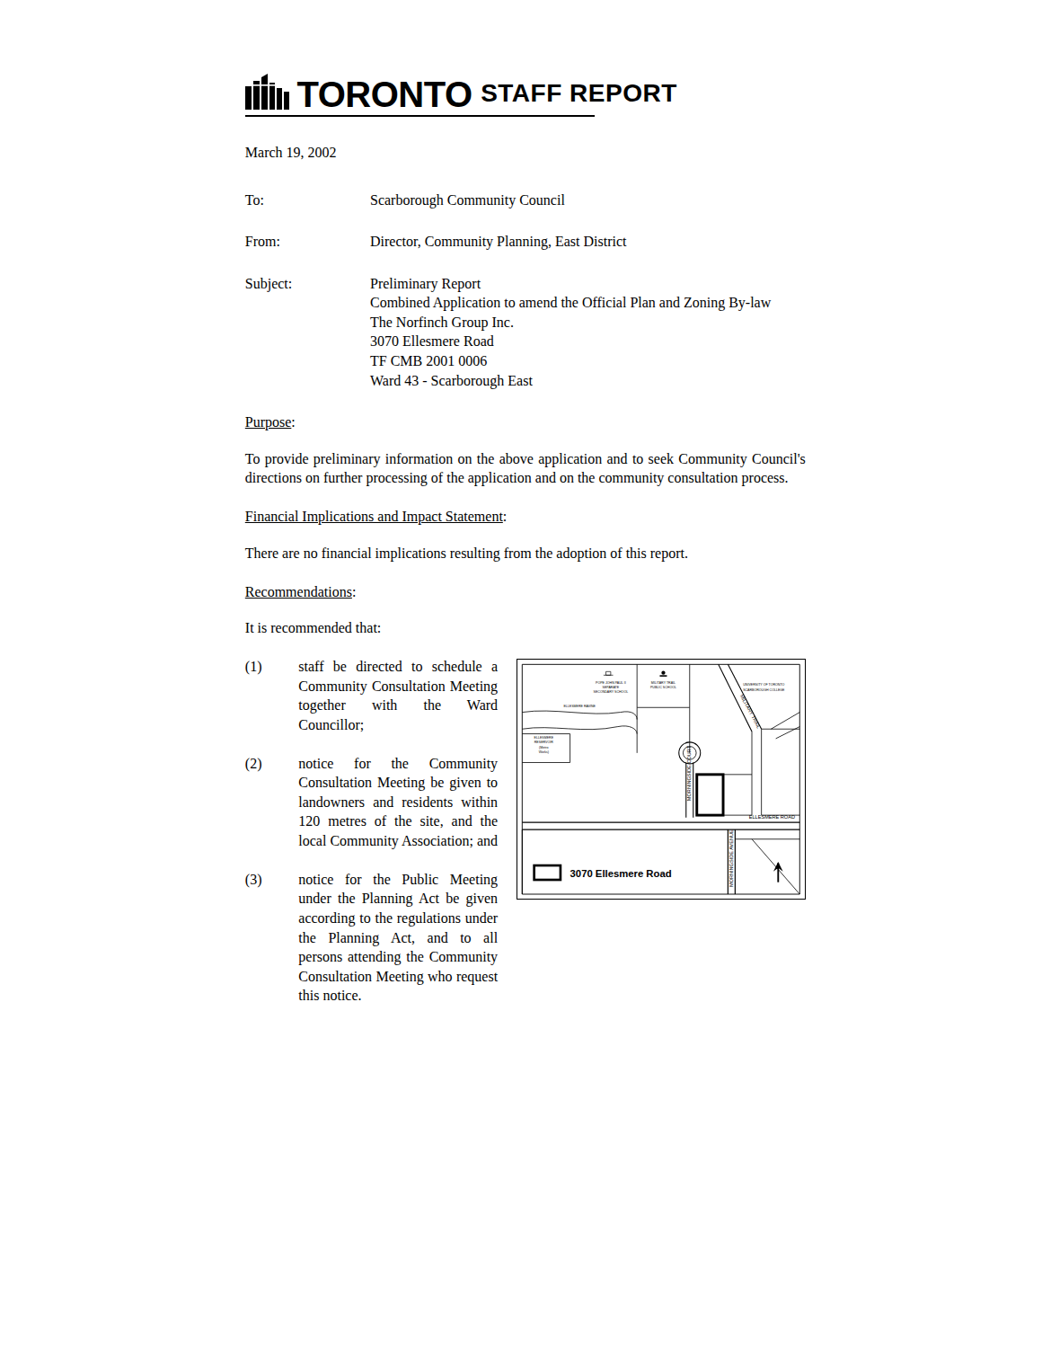TORONTO STAFF REPORT
March 19, 2002
To:
Scarborough Community Council
From:
Director, Community Planning, East District
Subject:
Preliminary Report
Combined Application to amend the Official Plan and Zoning By-law
The Norfinch Group Inc.
3070 Ellesmere Road
TF CMB 2001 0006
Ward 43 - Scarborough East
Purpose:
To provide preliminary information on the above application and to seek Community Council's directions on further processing of the application and on the community consultation process.
Financial Implications and Impact Statement:
There are no financial implications resulting from the adoption of this report.
Recommendations:
It is recommended that:
MILITARY TRAIL UNIVERSITY OF TORONTO SCARBOROUGH COLLEGE POPE JOHN PAUL II SEPARATE SECONDARY SCHOOL MILITARY TRAIL PUBLIC SCHOOL ELLESMERE RAVINE ELLESMERE RESERVOIR (Metro Works) MORNINGSIDE COURT ELLESMERE ROAD MORNINGSIDE AVENUE 3070 Ellesmere Road
(1)
staff be directed to schedule a Community Consultation Meeting together with the Ward Councillor;
(2)
notice for the Community Consultation Meeting be given to landowners and residents within 120 metres of the site, and the local Community Association; and
(3)
notice for the Public Meeting under the Planning Act be given according to the regulations under the Planning Act, and to all persons attending the Community Consultation Meeting who request this notice.